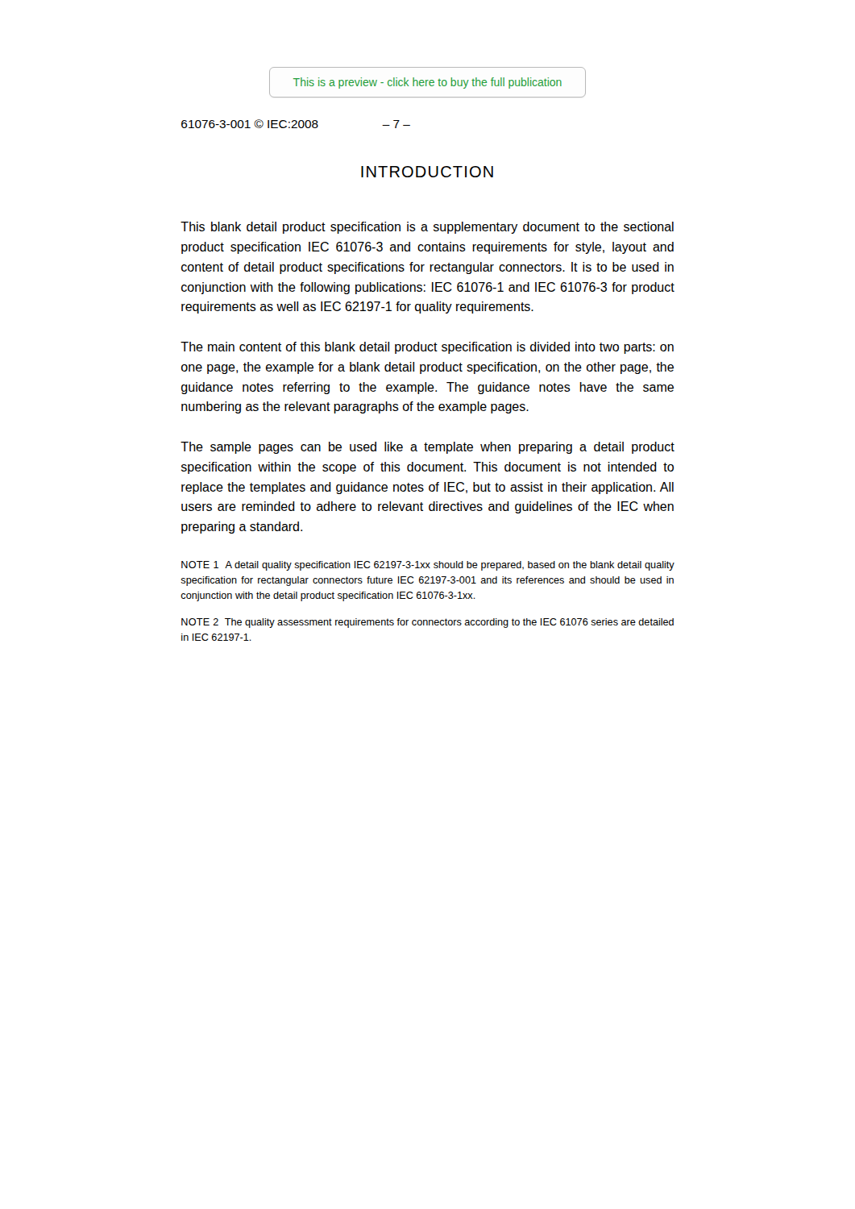This is a preview - click here to buy the full publication
61076-3-001 © IEC:2008 – 7 –
INTRODUCTION
This blank detail product specification is a supplementary document to the sectional product specification IEC 61076-3 and contains requirements for style, layout and content of detail product specifications for rectangular connectors. It is to be used in conjunction with the following publications: IEC 61076-1 and IEC 61076-3 for product requirements as well as IEC 62197-1 for quality requirements.
The main content of this blank detail product specification is divided into two parts: on one page, the example for a blank detail product specification, on the other page, the guidance notes referring to the example. The guidance notes have the same numbering as the relevant paragraphs of the example pages.
The sample pages can be used like a template when preparing a detail product specification within the scope of this document. This document is not intended to replace the templates and guidance notes of IEC, but to assist in their application. All users are reminded to adhere to relevant directives and guidelines of the IEC when preparing a standard.
NOTE 1 A detail quality specification IEC 62197-3-1xx should be prepared, based on the blank detail quality specification for rectangular connectors future IEC 62197-3-001 and its references and should be used in conjunction with the detail product specification IEC 61076-3-1xx.
NOTE 2 The quality assessment requirements for connectors according to the IEC 61076 series are detailed in IEC 62197-1.